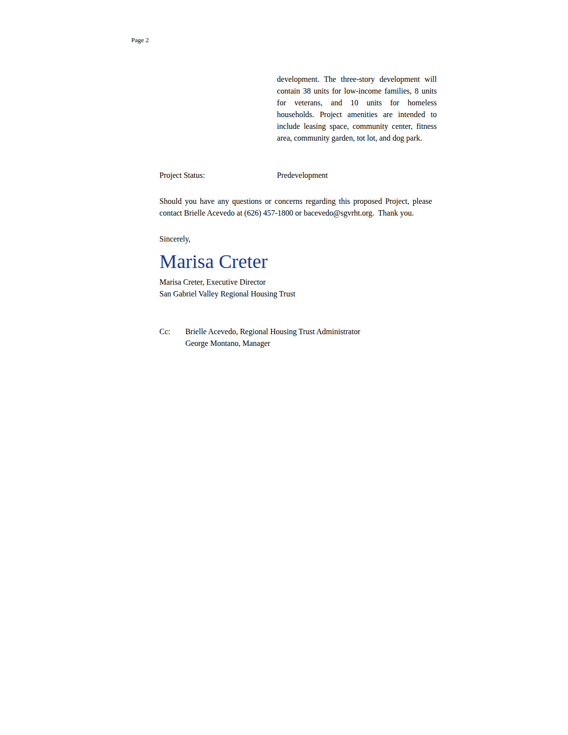Page 2
development. The three-story development will contain 38 units for low-income families, 8 units for veterans, and 10 units for homeless households. Project amenities are intended to include leasing space, community center, fitness area, community garden, tot lot, and dog park.
Project Status:
Predevelopment
Should you have any questions or concerns regarding this proposed Project, please contact Brielle Acevedo at (626) 457-1800 or bacevedo@sgvrht.org. Thank you.
Sincerely,
Marisa Creter
Marisa Creter, Executive Director
San Gabriel Valley Regional Housing Trust
Cc:
Brielle Acevedo, Regional Housing Trust Administrator
George Montano, Manager